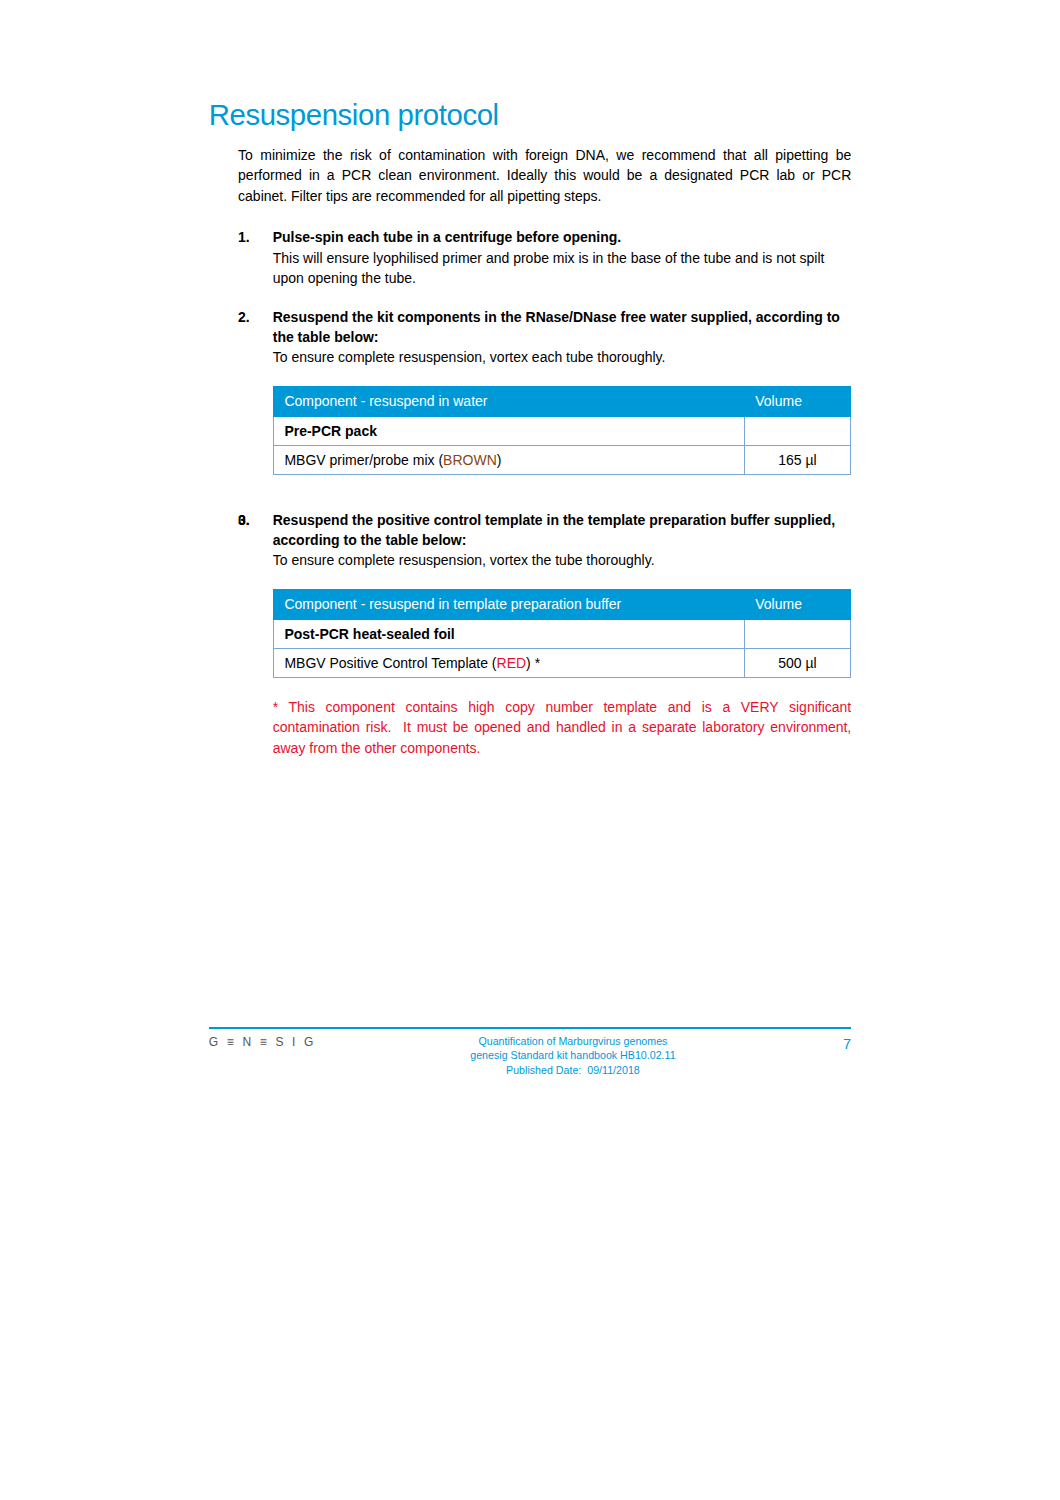Resuspension protocol
To minimize the risk of contamination with foreign DNA, we recommend that all pipetting be performed in a PCR clean environment. Ideally this would be a designated PCR lab or PCR cabinet. Filter tips are recommended for all pipetting steps.
Pulse-spin each tube in a centrifuge before opening.
This will ensure lyophilised primer and probe mix is in the base of the tube and is not spilt upon opening the tube.
Resuspend the kit components in the RNase/DNase free water supplied, according to the table below:
To ensure complete resuspension, vortex each tube thoroughly.
| Component - resuspend in water | Volume |
| --- | --- |
| Pre-PCR pack | |
| MBGV primer/probe mix ( BROWN ) | 165 µl |
3. Resuspend the positive control template in the template preparation buffer supplied, according to the table below:
To ensure complete resuspension, vortex the tube thoroughly.
| Component - resuspend in template preparation buffer | Volume |
| --- | --- |
| Post-PCR heat-sealed foil | |
| MBGV Positive Control Template ( RED ) * | 500 µl |
* This component contains high copy number template and is a VERY significant contamination risk. It must be opened and handled in a separate laboratory environment, away from the other components.
G ≡ N ≡ S I G
Quantification of Marburgvirus genomes
genesig Standard kit handbook HB10.02.11
Published Date: 09/11/2018
7